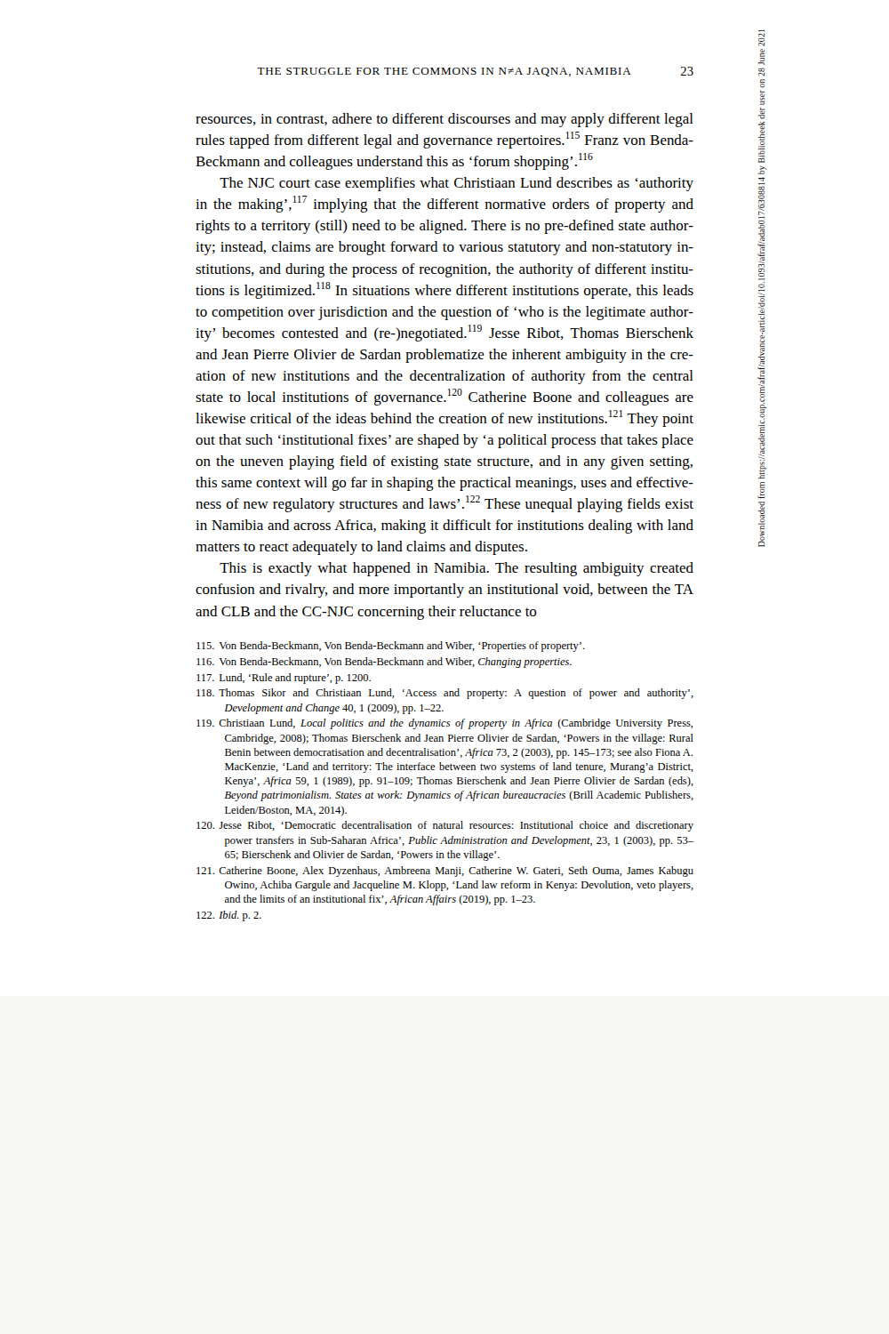Downloaded from https://academic.oup.com/afraf/advance-article/doi/10.1093/afraf/adab017/6308814 by Bibliotheek der user on 28 June 2021
THE STRUGGLE FOR THE COMMONS IN N≠A JAQNA, NAMIBIA 23
resources, in contrast, adhere to different discourses and may apply different legal rules tapped from different legal and governance repertoires.115 Franz von Benda-Beckmann and colleagues understand this as ‘forum shopping’.116
The NJC court case exemplifies what Christiaan Lund describes as ‘authority in the making’,117 implying that the different normative orders of property and rights to a territory (still) need to be aligned. There is no pre-defined state authority; instead, claims are brought forward to various statutory and non-statutory institutions, and during the process of recognition, the authority of different institutions is legitimized.118 In situations where different institutions operate, this leads to competition over jurisdiction and the question of ‘who is the legitimate authority’ becomes contested and (re-)negotiated.119 Jesse Ribot, Thomas Bierschenk and Jean Pierre Olivier de Sardan problematize the inherent ambiguity in the creation of new institutions and the decentralization of authority from the central state to local institutions of governance.120 Catherine Boone and colleagues are likewise critical of the ideas behind the creation of new institutions.121 They point out that such ‘institutional fixes’ are shaped by ‘a political process that takes place on the uneven playing field of existing state structure, and in any given setting, this same context will go far in shaping the practical meanings, uses and effectiveness of new regulatory structures and laws’.122 These unequal playing fields exist in Namibia and across Africa, making it difficult for institutions dealing with land matters to react adequately to land claims and disputes.
This is exactly what happened in Namibia. The resulting ambiguity created confusion and rivalry, and more importantly an institutional void, between the TA and CLB and the CC-NJC concerning their reluctance to
115. Von Benda-Beckmann, Von Benda-Beckmann and Wiber, ‘Properties of property’.
116. Von Benda-Beckmann, Von Benda-Beckmann and Wiber, Changing properties.
117. Lund, ‘Rule and rupture’, p. 1200.
118. Thomas Sikor and Christiaan Lund, ‘Access and property: A question of power and authority’, Development and Change 40, 1 (2009), pp. 1–22.
119. Christiaan Lund, Local politics and the dynamics of property in Africa (Cambridge University Press, Cambridge, 2008); Thomas Bierschenk and Jean Pierre Olivier de Sardan, ‘Powers in the village: Rural Benin between democratisation and decentralisation’, Africa 73, 2 (2003), pp. 145–173; see also Fiona A. MacKenzie, ‘Land and territory: The interface between two systems of land tenure, Murang’a District, Kenya’, Africa 59, 1 (1989), pp. 91–109; Thomas Bierschenk and Jean Pierre Olivier de Sardan (eds), Beyond patrimonialism. States at work: Dynamics of African bureaucracies (Brill Academic Publishers, Leiden/Boston, MA, 2014).
120. Jesse Ribot, ‘Democratic decentralisation of natural resources: Institutional choice and discretionary power transfers in Sub-Saharan Africa’, Public Administration and Development, 23, 1 (2003), pp. 53–65; Bierschenk and Olivier de Sardan, ‘Powers in the village’.
121. Catherine Boone, Alex Dyzenhaus, Ambreena Manji, Catherine W. Gateri, Seth Ouma, James Kabugu Owino, Achiba Gargule and Jacqueline M. Klopp, ‘Land law reform in Kenya: Devolution, veto players, and the limits of an institutional fix’, African Affairs (2019), pp. 1–23.
122. Ibid. p. 2.